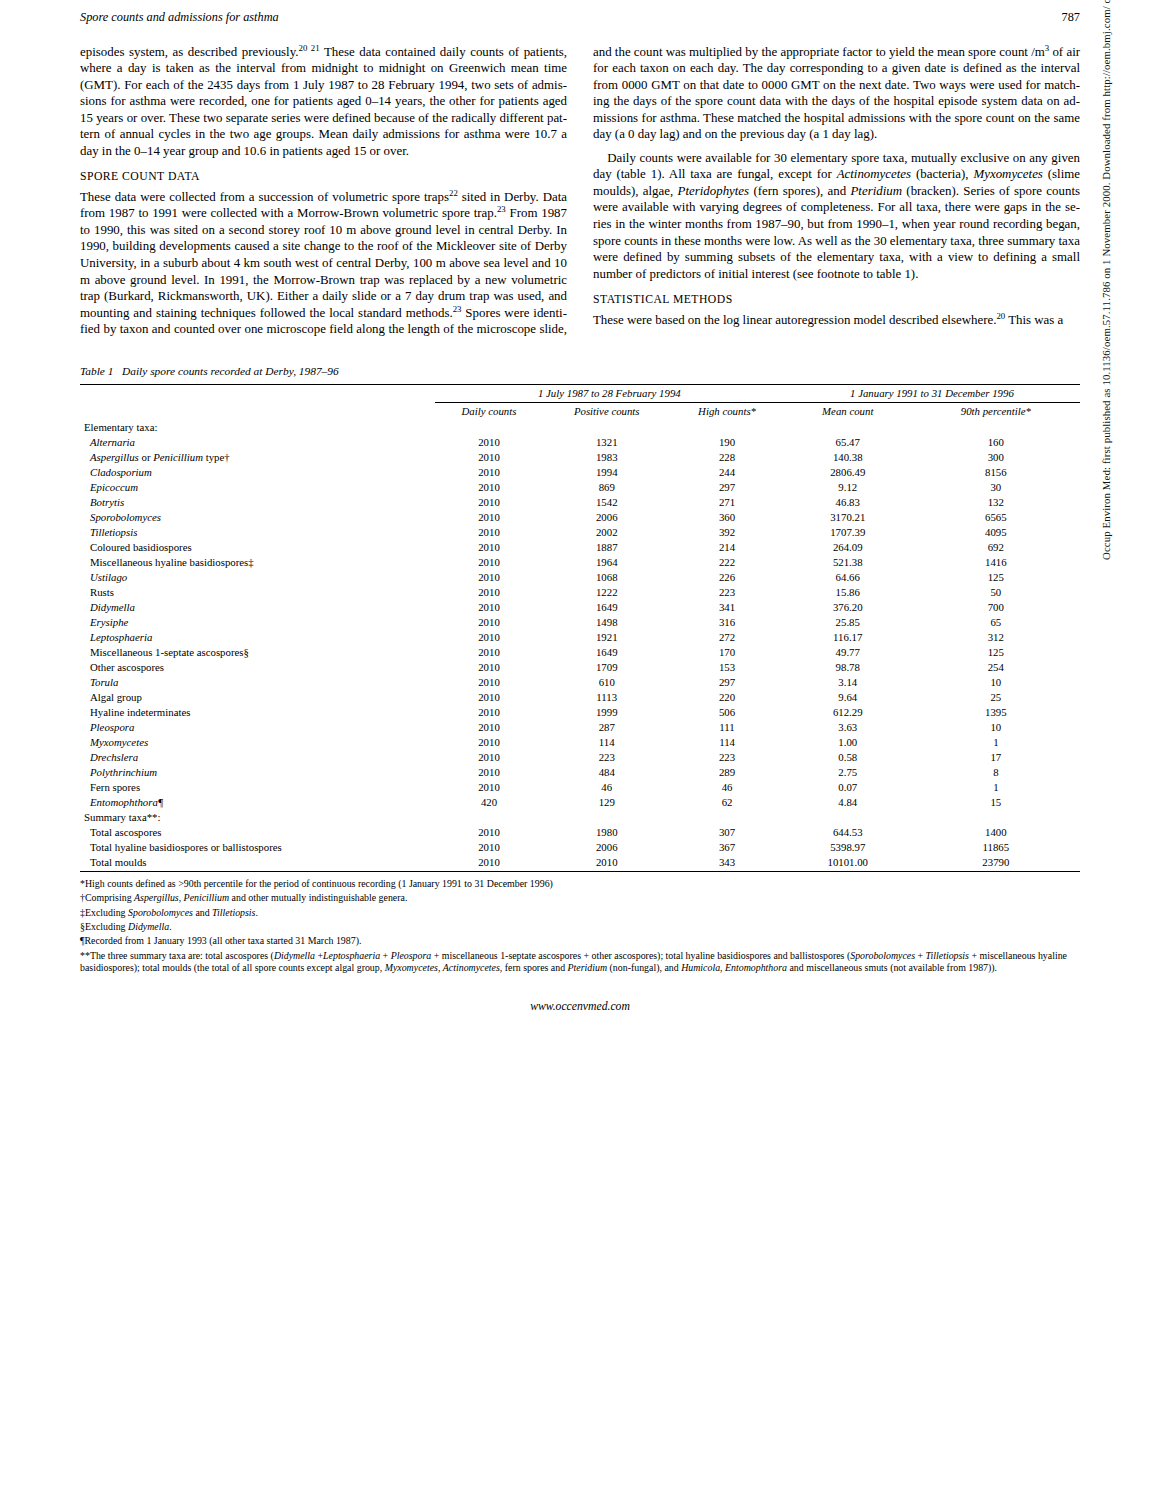Occup Environ Med: first published as 10.1136/oem.57.11.786 on 1 November 2000. Downloaded from http://oem.bmj.com/ on June 28, 2022 by guest. Protected by copyright.
Spore counts and admissions for asthma 787
episodes system, as described previously.20 21 These data contained daily counts of patients, where a day is taken as the interval from midnight to midnight on Greenwich mean time (GMT). For each of the 2435 days from 1 July 1987 to 28 February 1994, two sets of admissions for asthma were recorded, one for patients aged 0–14 years, the other for patients aged 15 years or over. These two separate series were defined because of the radically different pattern of annual cycles in the two age groups. Mean daily admissions for asthma were 10.7 a day in the 0–14 year group and 10.6 in patients aged 15 or over.
Spore count data
These data were collected from a succession of volumetric spore traps22 sited in Derby. Data from 1987 to 1991 were collected with a Morrow-Brown volumetric spore trap.23 From 1987 to 1990, this was sited on a second storey roof 10 m above ground level in central Derby. In 1990, building developments caused a site change to the roof of the Mickleover site of Derby University, in a suburb about 4 km south west of central Derby, 100 m above sea level and 10 m above ground level. In 1991, the Morrow-Brown trap was replaced by a new volumetric trap (Burkard, Rickmansworth, UK). Either a daily slide or a 7 day drum trap was used, and mounting and staining techniques followed the local standard methods.23 Spores were identified by taxon and counted over one microscope field along the length of the microscope slide, and the count was multiplied by the appropriate factor to yield the mean spore count /m3 of air for each taxon on each day. The day corresponding to a given date is defined as the interval from 0000 GMT on that date to 0000 GMT on the next date. Two ways were used for matching the days of the spore count data with the days of the hospital episode system data on admissions for asthma. These matched the hospital admissions with the spore count on the same day (a 0 day lag) and on the previous day (a 1 day lag).
Daily counts were available for 30 elementary spore taxa, mutually exclusive on any given day (table 1). All taxa are fungal, except for Actinomycetes (bacteria), Myxomycetes (slime moulds), algae, Pteridophytes (fern spores), and Pteridium (bracken). Series of spore counts were available with varying degrees of completeness. For all taxa, there were gaps in the series in the winter months from 1987–90, but from 1990–1, when year round recording began, spore counts in these months were low. As well as the 30 elementary taxa, three summary taxa were defined by summing subsets of the elementary taxa, with a view to defining a small number of predictors of initial interest (see footnote to table 1).
Statistical methods
These were based on the log linear autoregression model described elsewhere.20 This was a
Table 1 Daily spore counts recorded at Derby, 1987–96
| | 1 July 1987 to 28 February 1994 | 1 January 1991 to 31 December 1996 |
| --- | --- | --- |
| Daily counts | Positive counts | High counts* | Mean count | 90th percentile* |
| Elementary taxa: |
| Alternaria | 2010 | 1321 | 190 | 65.47 | 160 |
| Aspergillus or Penicillium type† | 2010 | 1983 | 228 | 140.38 | 300 |
| Cladosporium | 2010 | 1994 | 244 | 2806.49 | 8156 |
| Epicoccum | 2010 | 869 | 297 | 9.12 | 30 |
| Botrytis | 2010 | 1542 | 271 | 46.83 | 132 |
| Sporobolomyces | 2010 | 2006 | 360 | 3170.21 | 6565 |
| Tilletiopsis | 2010 | 2002 | 392 | 1707.39 | 4095 |
| Coloured basidiospores | 2010 | 1887 | 214 | 264.09 | 692 |
| Miscellaneous hyaline basidiospores‡ | 2010 | 1964 | 222 | 521.38 | 1416 |
| Ustilago | 2010 | 1068 | 226 | 64.66 | 125 |
| Rusts | 2010 | 1222 | 223 | 15.86 | 50 |
| Didymella | 2010 | 1649 | 341 | 376.20 | 700 |
| Erysiphe | 2010 | 1498 | 316 | 25.85 | 65 |
| Leptosphaeria | 2010 | 1921 | 272 | 116.17 | 312 |
| Miscellaneous 1-septate ascospores§ | 2010 | 1649 | 170 | 49.77 | 125 |
| Other ascospores | 2010 | 1709 | 153 | 98.78 | 254 |
| Torula | 2010 | 610 | 297 | 3.14 | 10 |
| Algal group | 2010 | 1113 | 220 | 9.64 | 25 |
| Hyaline indeterminates | 2010 | 1999 | 506 | 612.29 | 1395 |
| Pleospora | 2010 | 287 | 111 | 3.63 | 10 |
| Myxomycetes | 2010 | 114 | 114 | 1.00 | 1 |
| Drechslera | 2010 | 223 | 223 | 0.58 | 17 |
| Polythrinchium | 2010 | 484 | 289 | 2.75 | 8 |
| Fern spores | 2010 | 46 | 46 | 0.07 | 1 |
| Entomophthora¶ | 420 | 129 | 62 | 4.84 | 15 |
| Summary taxa**: |
| Total ascospores | 2010 | 1980 | 307 | 644.53 | 1400 |
| Total hyaline basidiospores or ballistospores | 2010 | 2006 | 367 | 5398.97 | 11865 |
| Total moulds | 2010 | 2010 | 343 | 10101.00 | 23790 |
*High counts defined as >90th percentile for the period of continuous recording (1 January 1991 to 31 December 1996)
†Comprising Aspergillus, Penicillium and other mutually indistinguishable genera.
‡Excluding Sporobolomyces and Tilletiopsis.
§Excluding Didymella.
¶Recorded from 1 January 1993 (all other taxa started 31 March 1987).
**The three summary taxa are: total ascospores (Didymella +Leptosphaeria + Pleospora + miscellaneous 1-septate ascospores + other ascospores); total hyaline basidiospores and ballistospores (Sporobolomyces + Tilletiopsis + miscellaneous hyaline basidiospores); total moulds (the total of all spore counts except algal group, Myxomycetes, Actinomycetes, fern spores and Pteridium (non-fungal), and Humicola, Entomophthora and miscellaneous smuts (not available from 1987)).
www.occenvmed.com